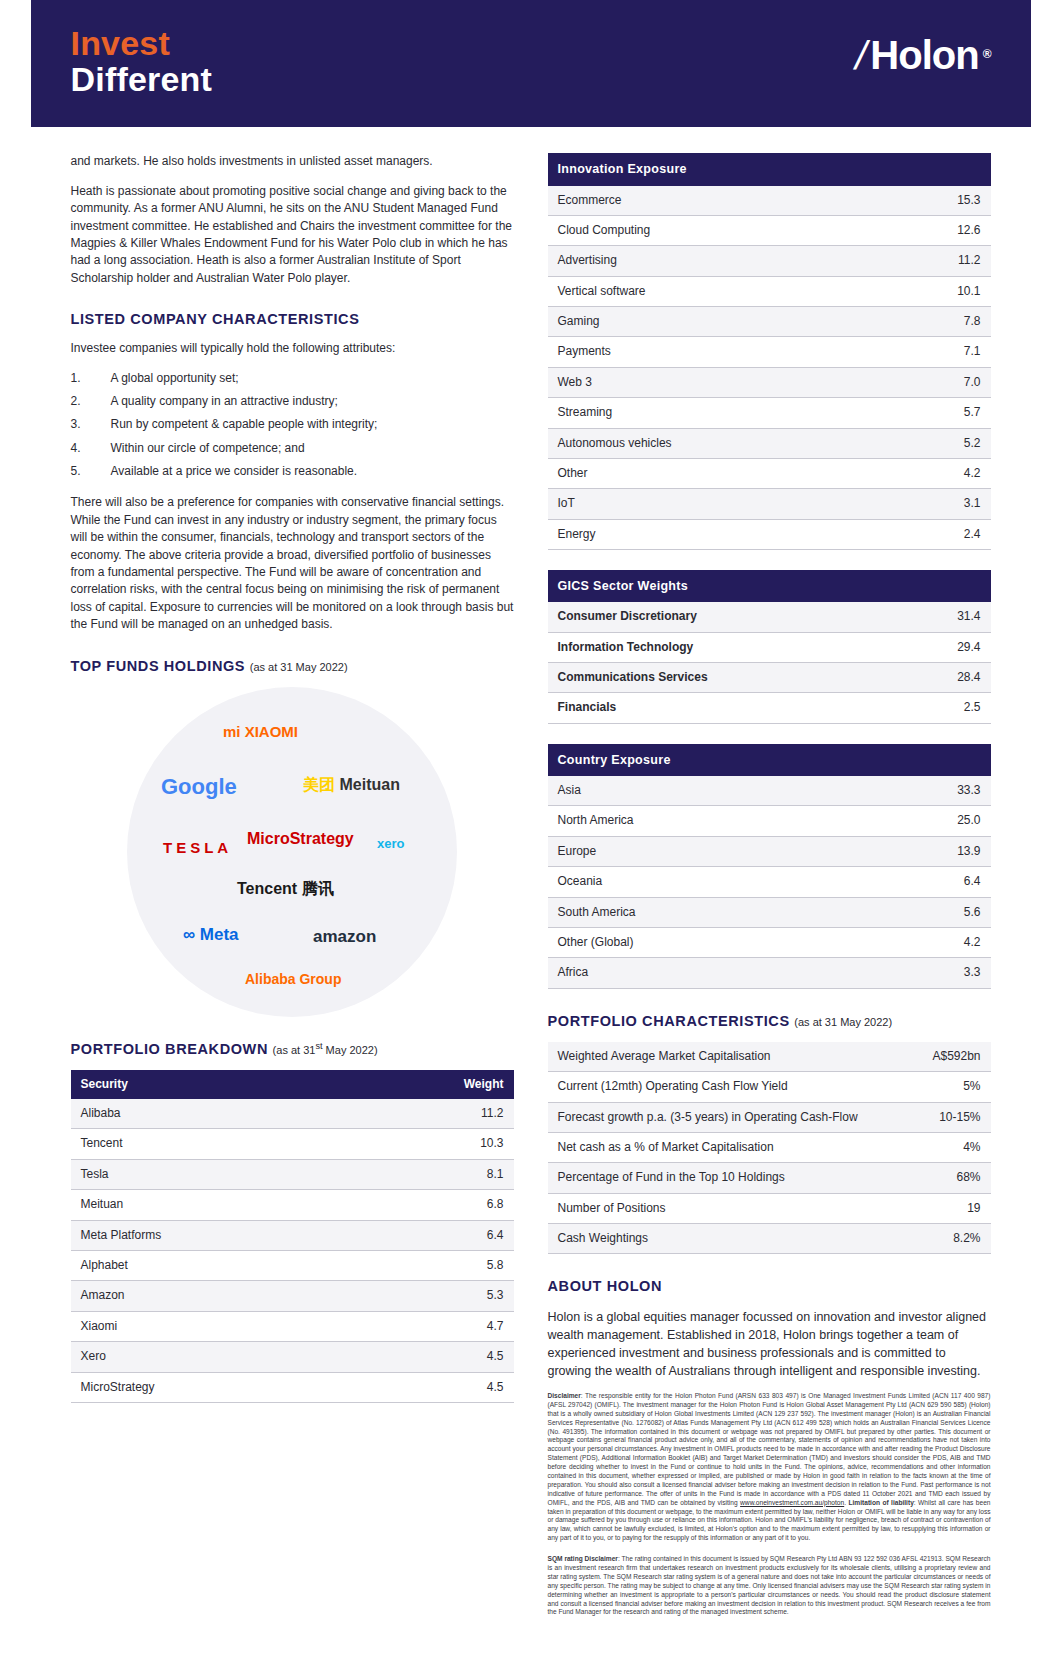Invest
Different
/Holon®
and markets. He also holds investments in unlisted asset managers.
Heath is passionate about promoting positive social change and giving back to the community. As a former ANU Alumni, he sits on the ANU Student Managed Fund investment committee. He established and Chairs the investment committee for the Magpies & Killer Whales Endowment Fund for his Water Polo club in which he has had a long association. Heath is also a former Australian Institute of Sport Scholarship holder and Australian Water Polo player.
Listed Company Characteristics
Investee companies will typically hold the following attributes:
A global opportunity set;
A quality company in an attractive industry;
Run by competent & capable people with integrity;
Within our circle of competence; and
Available at a price we consider is reasonable.
There will also be a preference for companies with conservative financial settings. While the Fund can invest in any industry or industry segment, the primary focus will be within the consumer, financials, technology and transport sectors of the economy. The above criteria provide a broad, diversified portfolio of businesses from a fundamental perspective. The Fund will be aware of concentration and correlation risks, with the central focus being on minimising the risk of permanent loss of capital. Exposure to currencies will be monitored on a look through basis but the Fund will be managed on an unhedged basis.
Top Funds Holdings (as at 31 May 2022)
mi XIAOMI Google 美团 Meituan TESLA MicroStrategy xero Tencent 腾讯 ∞ Meta amazon Alibaba Group
Portfolio Breakdown (as at 31st May 2022)
| Security | Weight |
| --- | --- |
| Alibaba | 11.2 |
| Tencent | 10.3 |
| Tesla | 8.1 |
| Meituan | 6.8 |
| Meta Platforms | 6.4 |
| Alphabet | 5.8 |
| Amazon | 5.3 |
| Xiaomi | 4.7 |
| Xero | 4.5 |
| MicroStrategy | 4.5 |
Innovation Exposure
| Ecommerce | 15.3 |
| Cloud Computing | 12.6 |
| Advertising | 11.2 |
| Vertical software | 10.1 |
| Gaming | 7.8 |
| Payments | 7.1 |
| Web 3 | 7.0 |
| Streaming | 5.7 |
| Autonomous vehicles | 5.2 |
| Other | 4.2 |
| IoT | 3.1 |
| Energy | 2.4 |
GICS Sector Weights
| Consumer Discretionary | 31.4 |
| Information Technology | 29.4 |
| Communications Services | 28.4 |
| Financials | 2.5 |
Country Exposure
| Asia | 33.3 |
| North America | 25.0 |
| Europe | 13.9 |
| Oceania | 6.4 |
| South America | 5.6 |
| Other (Global) | 4.2 |
| Africa | 3.3 |
Portfolio Characteristics (as at 31 May 2022)
| Weighted Average Market Capitalisation | A$592bn |
| Current (12mth) Operating Cash Flow Yield | 5% |
| Forecast growth p.a. (3-5 years) in Operating Cash-Flow | 10-15% |
| Net cash as a % of Market Capitalisation | 4% |
| Percentage of Fund in the Top 10 Holdings | 68% |
| Number of Positions | 19 |
| Cash Weightings | 8.2% |
About Holon
Holon is a global equities manager focussed on innovation and investor aligned wealth management. Established in 2018, Holon brings together a team of experienced investment and business professionals and is committed to growing the wealth of Australians through intelligent and responsible investing.
Disclaimer: The responsible entity for the Holon Photon Fund (ARSN 633 803 497) is One Managed Investment Funds Limited (ACN 117 400 987) (AFSL 297042) (OMIFL). The investment manager for the Holon Photon Fund is Holon Global Asset Management Pty Ltd (ACN 629 590 585) (Holon) that is a wholly owned subsidiary of Holon Global Investments Limited (ACN 129 237 592). The investment manager (Holon) is an Australian Financial Services Representative (No. 1276082) of Atlas Funds Management Pty Ltd (ACN 612 499 528) which holds an Australian Financial Services Licence (No. 491395). The information contained in this document or webpage was not prepared by OMIFL but prepared by other parties. This document or webpage contains general financial product advice only, and all of the commentary, statements of opinion and recommendations have not taken into account your personal circumstances. Any investment in OMIFL products need to be made in accordance with and after reading the Product Disclosure Statement (PDS), Additional Information Booklet (AIB) and Target Market Determination (TMD) and investors should consider the PDS, AIB and TMD before deciding whether to invest in the Fund or continue to hold units in the Fund. The opinions, advice, recommendations and other information contained in this document, whether expressed or implied, are published or made by Holon in good faith in relation to the facts known at the time of preparation. You should also consult a licensed financial adviser before making an investment decision in relation to the Fund. Past performance is not indicative of future performance. The offer of units in the Fund is made in accordance with a PDS dated 11 October 2021 and TMD each issued by OMIFL, and the PDS, AIB and TMD can be obtained by visiting www.oneinvestment.com.au/photon. Limitation of liability: Whilst all care has been taken in preparation of this document or webpage, to the maximum extent permitted by law, neither Holon or OMIFL will be liable in any way for any loss or damage suffered by you through use or reliance on this information. Holon and OMIFL's liability for negligence, breach of contract or contravention of any law, which cannot be lawfully excluded, is limited, at Holon's option and to the maximum extent permitted by law, to resupplying this information or any part of it to you, or to paying for the resupply of this information or any part of it to you.
SQM rating Disclaimer: The rating contained in this document is issued by SQM Research Pty Ltd ABN 93 122 592 036 AFSL 421913. SQM Research is an investment research firm that undertakes research on investment products exclusively for its wholesale clients, utilising a proprietary review and star rating system. The SQM Research star rating system is of a general nature and does not take into account the particular circumstances or needs of any specific person. The rating may be subject to change at any time. Only licensed financial advisers may use the SQM Research star rating system in determining whether an investment is appropriate to a person's particular circumstances or needs. You should read the product disclosure statement and consult a licensed financial adviser before making an investment decision in relation to this investment product. SQM Research receives a fee from the Fund Manager for the research and rating of the managed investment scheme.